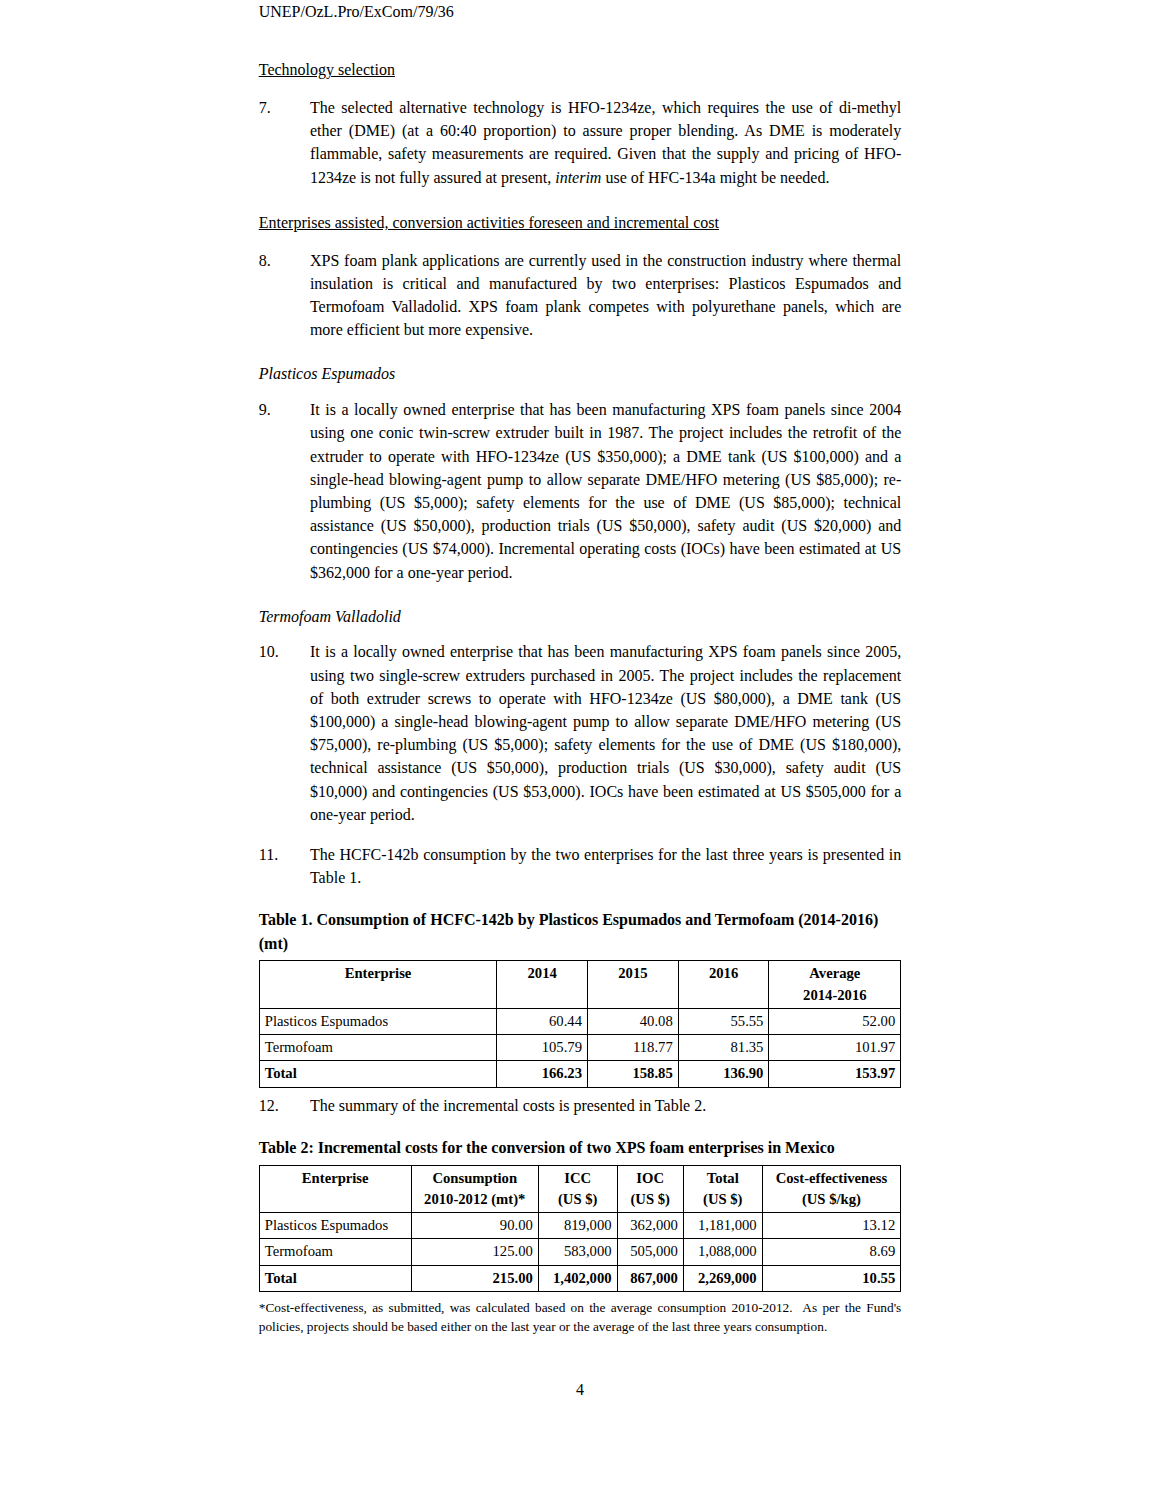UNEP/OzL.Pro/ExCom/79/36
Technology selection
7. The selected alternative technology is HFO-1234ze, which requires the use of di-methyl ether (DME) (at a 60:40 proportion) to assure proper blending. As DME is moderately flammable, safety measurements are required. Given that the supply and pricing of HFO-1234ze is not fully assured at present, interim use of HFC-134a might be needed.
Enterprises assisted, conversion activities foreseen and incremental cost
8. XPS foam plank applications are currently used in the construction industry where thermal insulation is critical and manufactured by two enterprises: Plasticos Espumados and Termofoam Valladolid. XPS foam plank competes with polyurethane panels, which are more efficient but more expensive.
Plasticos Espumados
9. It is a locally owned enterprise that has been manufacturing XPS foam panels since 2004 using one conic twin-screw extruder built in 1987. The project includes the retrofit of the extruder to operate with HFO-1234ze (US $350,000); a DME tank (US $100,000) and a single-head blowing-agent pump to allow separate DME/HFO metering (US $85,000); re-plumbing (US $5,000); safety elements for the use of DME (US $85,000); technical assistance (US $50,000), production trials (US $50,000), safety audit (US $20,000) and contingencies (US $74,000). Incremental operating costs (IOCs) have been estimated at US $362,000 for a one-year period.
Termofoam Valladolid
10. It is a locally owned enterprise that has been manufacturing XPS foam panels since 2005, using two single-screw extruders purchased in 2005. The project includes the replacement of both extruder screws to operate with HFO-1234ze (US $80,000), a DME tank (US $100,000) a single-head blowing-agent pump to allow separate DME/HFO metering (US $75,000), re-plumbing (US $5,000); safety elements for the use of DME (US $180,000), technical assistance (US $50,000), production trials (US $30,000), safety audit (US $10,000) and contingencies (US $53,000). IOCs have been estimated at US $505,000 for a one-year period.
11. The HCFC-142b consumption by the two enterprises for the last three years is presented in Table 1.
Table 1. Consumption of HCFC-142b by Plasticos Espumados and Termofoam (2014-2016)(mt)
| Enterprise | 2014 | 2015 | 2016 | Average 2014-2016 |
| --- | --- | --- | --- | --- |
| Plasticos Espumados | 60.44 | 40.08 | 55.55 | 52.00 |
| Termofoam | 105.79 | 118.77 | 81.35 | 101.97 |
| Total | 166.23 | 158.85 | 136.90 | 153.97 |
12. The summary of the incremental costs is presented in Table 2.
Table 2: Incremental costs for the conversion of two XPS foam enterprises in Mexico
| Enterprise | Consumption 2010-2012 (mt)* | ICC (US $) | IOC (US $) | Total (US $) | Cost-effectiveness (US $/kg) |
| --- | --- | --- | --- | --- | --- |
| Plasticos Espumados | 90.00 | 819,000 | 362,000 | 1,181,000 | 13.12 |
| Termofoam | 125.00 | 583,000 | 505,000 | 1,088,000 | 8.69 |
| Total | 215.00 | 1,402,000 | 867,000 | 2,269,000 | 10.55 |
*Cost-effectiveness, as submitted, was calculated based on the average consumption 2010-2012. As per the Fund's policies, projects should be based either on the last year or the average of the last three years consumption.
4